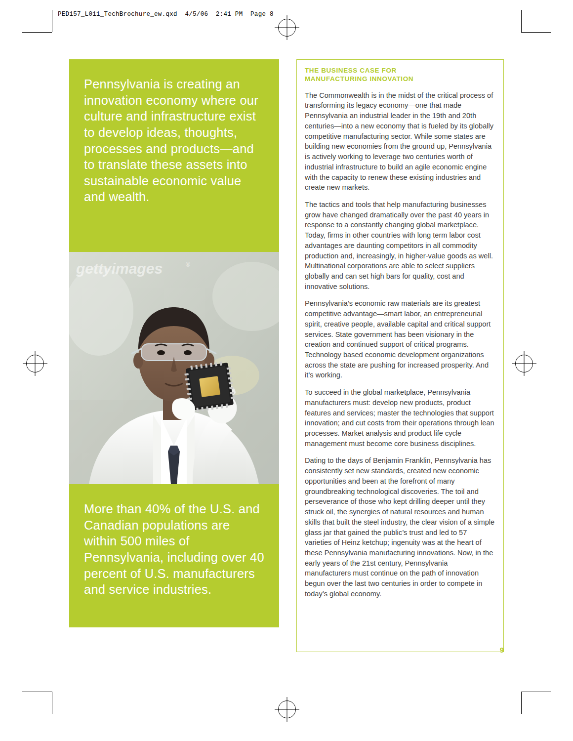PED157_L011_TechBrochure_ew.qxd 4/5/06 2:41 PM Page 8
Pennsylvania is creating an innovation economy where our culture and infrastructure exist to develop ideas, thoughts, processes and products—and to translate these assets into sustainable economic value and wealth.
gettyimages ®
More than 40% of the U.S. and Canadian populations are within 500 miles of Pennsylvania, including over 40 percent of U.S. manufacturers and service industries.
The Business Case for
Manufacturing Innovation
The Commonwealth is in the midst of the critical process of transforming its legacy economy—one that made Pennsylvania an industrial leader in the 19th and 20th centuries—into a new economy that is fueled by its globally competitive manufacturing sector. While some states are building new economies from the ground up, Pennsylvania is actively working to leverage two centuries worth of industrial infrastructure to build an agile economic engine with the capacity to renew these existing industries and create new markets.
The tactics and tools that help manufacturing businesses grow have changed dramatically over the past 40 years in response to a constantly changing global marketplace. Today, firms in other countries with long term labor cost advantages are daunting competitors in all commodity production and, increasingly, in higher-value goods as well. Multinational corporations are able to select suppliers globally and can set high bars for quality, cost and innovative solutions.
Pennsylvania’s economic raw materials are its greatest competitive advantage—smart labor, an entrepreneurial spirit, creative people, available capital and critical support services. State government has been visionary in the creation and continued support of critical programs. Technology based economic development organizations across the state are pushing for increased prosperity. And it’s working.
To succeed in the global marketplace, Pennsylvania manufacturers must: develop new products, product features and services; master the technologies that support innovation; and cut costs from their operations through lean processes. Market analysis and product life cycle management must become core business disciplines.
Dating to the days of Benjamin Franklin, Pennsylvania has consistently set new standards, created new economic opportunities and been at the forefront of many groundbreaking technological discoveries. The toil and perseverance of those who kept drilling deeper until they struck oil, the synergies of natural resources and human skills that built the steel industry, the clear vision of a simple glass jar that gained the public’s trust and led to 57 varieties of Heinz ketchup; ingenuity was at the heart of these Pennsylvania manufacturing innovations. Now, in the early years of the 21st century, Pennsylvania manufacturers must continue on the path of innovation begun over the last two centuries in order to compete in today’s global economy.
9